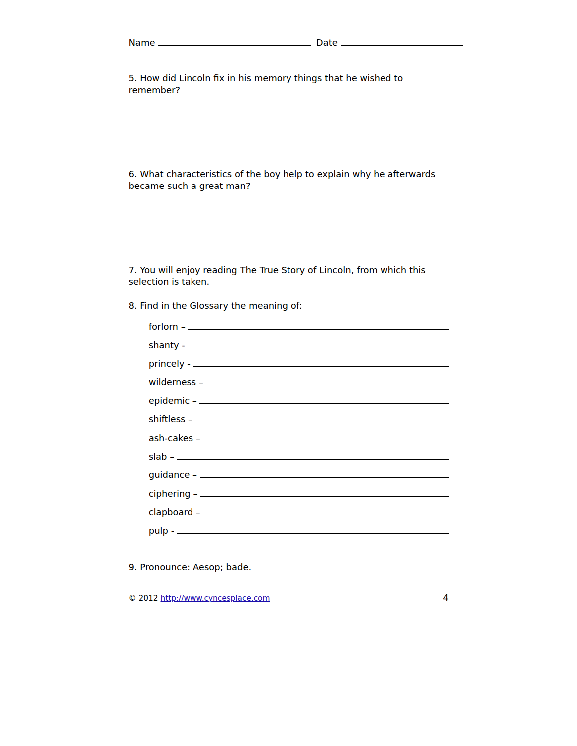Name
Date
5. How did Lincoln fix in his memory things that he wished to remember?
6. What characteristics of the boy help to explain why he afterwards became such a great man?
7. You will enjoy reading The True Story of Lincoln, from which this selection is taken.
8. Find in the Glossary the meaning of:
forlorn –
shanty -
princely -
wilderness –
epidemic –
shiftless –
ash-cakes –
slab –
guidance –
ciphering –
clapboard –
pulp -
9. Pronounce: Aesop; bade.
© 2012 http://www.cyncesplace.com
4